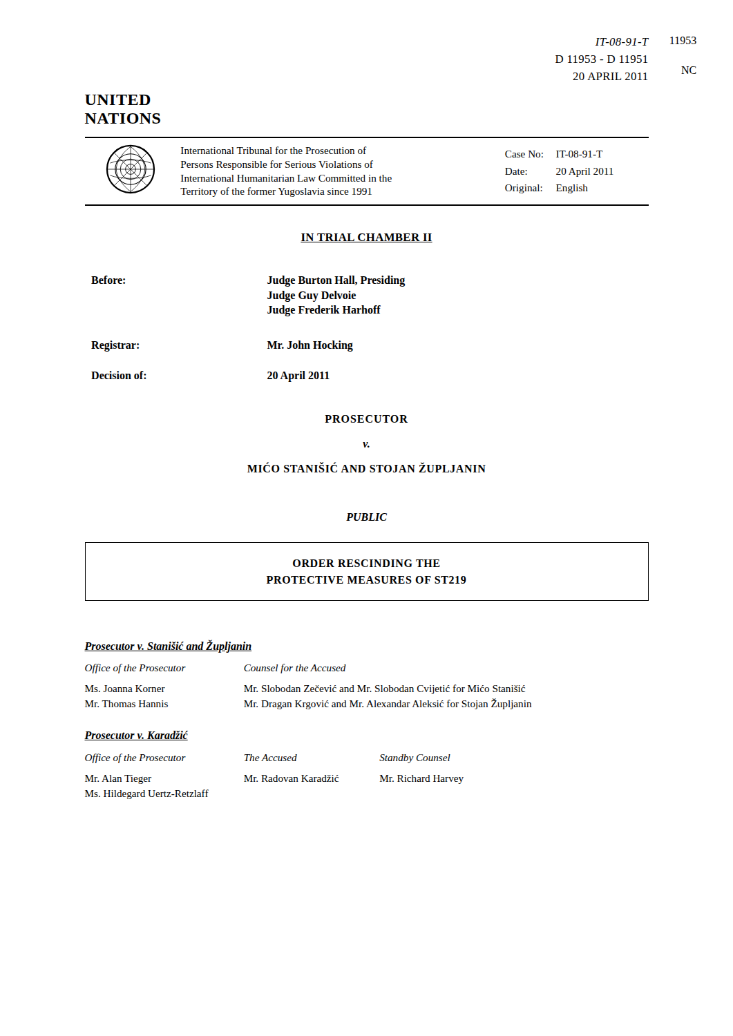11953
NC
IT-08-91-T D 11953 - D 11951 20 APRIL 2011
UNITED
NATIONS
| | International Tribunal for the Prosecution of Persons Responsible for Serious Violations of International Humanitarian Law Committed in the Territory of the former Yugoslavia since 1991 | Case No: IT-08-91-T Date: 20 April 2011 Original: English |
IN TRIAL CHAMBER II
| Before: | Judge Burton Hall, Presiding Judge Guy Delvoie Judge Frederik Harhoff |
| Registrar: | Mr. John Hocking |
| Decision of: | 20 April 2011 |
PROSECUTOR
v.
MIĆO STANIŠIĆ AND STOJAN ŽUPLJANIN
PUBLIC
ORDER RESCINDING THE
PROTECTIVE MEASURES OF ST219
Prosecutor v. Stanišić and Župljanin
| Office of the Prosecutor | Counsel for the Accused |
| Ms. Joanna Korner Mr. Thomas Hannis | Mr. Slobodan Zečević and Mr. Slobodan Cvijetić for Mićo Stanišić Mr. Dragan Krgović and Mr. Alexandar Aleksić for Stojan Župljanin |
Prosecutor v. Karadžić
| Office of the Prosecutor | The Accused | Standby Counsel |
| Mr. Alan Tieger Ms. Hildegard Uertz-Retzlaff | Mr. Radovan Karadžić | Mr. Richard Harvey |